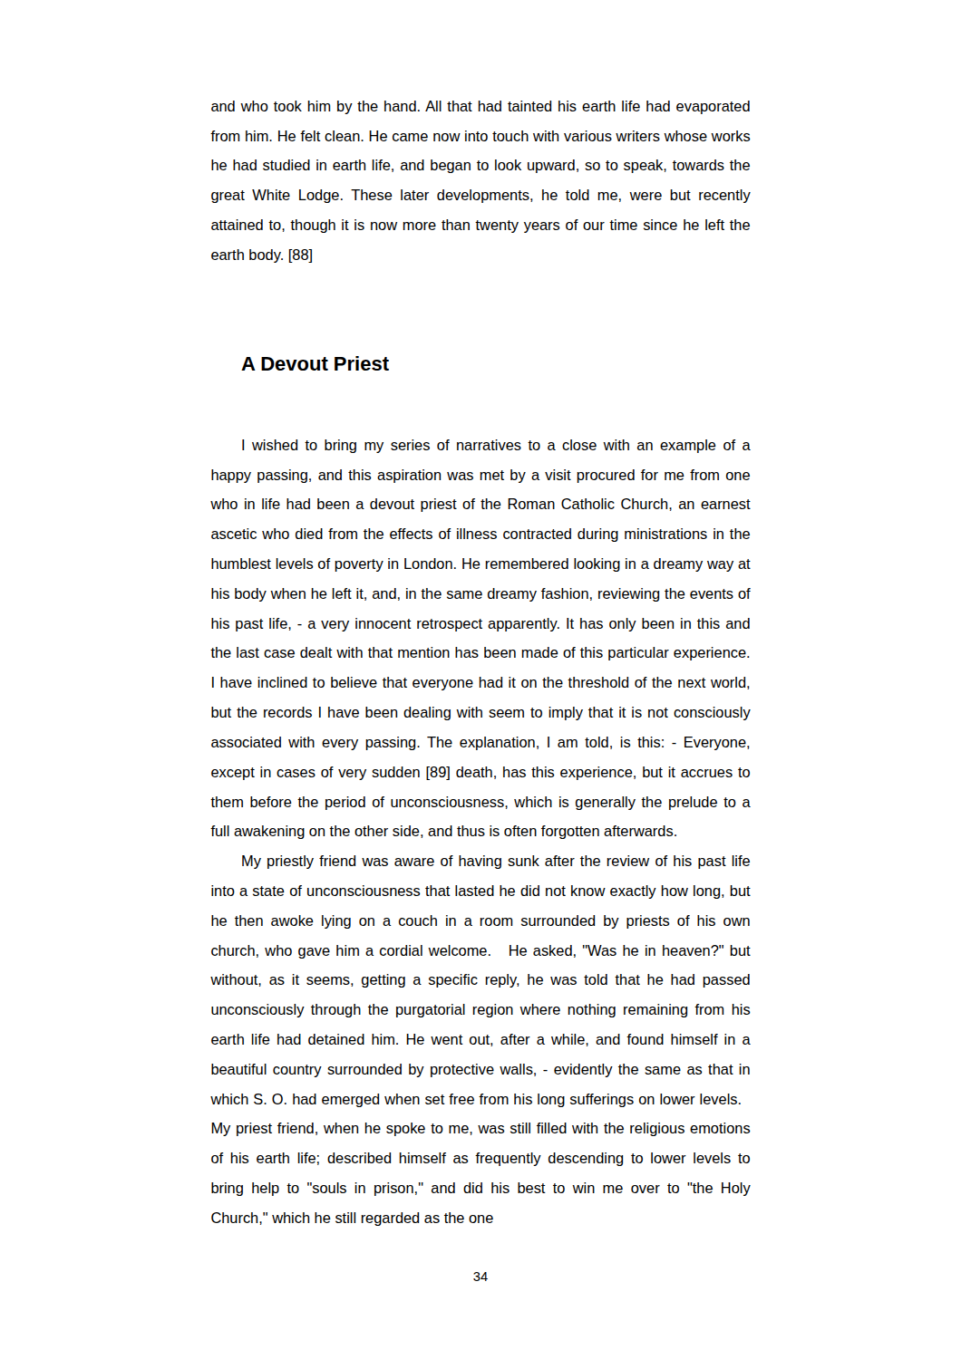and who took him by the hand. All that had tainted his earth life had evaporated from him. He felt clean. He came now into touch with various writers whose works he had studied in earth life, and began to look upward, so to speak, towards the great White Lodge. These later developments, he told me, were but recently attained to, though it is now more than twenty years of our time since he left the earth body. [88]
A Devout Priest
I wished to bring my series of narratives to a close with an example of a happy passing, and this aspiration was met by a visit procured for me from one who in life had been a devout priest of the Roman Catholic Church, an earnest ascetic who died from the effects of illness contracted during ministrations in the humblest levels of poverty in London. He remembered looking in a dreamy way at his body when he left it, and, in the same dreamy fashion, reviewing the events of his past life, - a very innocent retrospect apparently. It has only been in this and the last case dealt with that mention has been made of this particular experience. I have inclined to believe that everyone had it on the threshold of the next world, but the records I have been dealing with seem to imply that it is not consciously associated with every passing. The explanation, I am told, is this: - Everyone, except in cases of very sudden [89] death, has this experience, but it accrues to them before the period of unconsciousness, which is generally the prelude to a full awakening on the other side, and thus is often forgotten afterwards.
My priestly friend was aware of having sunk after the review of his past life into a state of unconsciousness that lasted he did not know exactly how long, but he then awoke lying on a couch in a room surrounded by priests of his own church, who gave him a cordial welcome. He asked, "Was he in heaven?" but without, as it seems, getting a specific reply, he was told that he had passed unconsciously through the purgatorial region where nothing remaining from his earth life had detained him. He went out, after a while, and found himself in a beautiful country surrounded by protective walls, - evidently the same as that in which S. O. had emerged when set free from his long sufferings on lower levels. My priest friend, when he spoke to me, was still filled with the religious emotions of his earth life; described himself as frequently descending to lower levels to bring help to "souls in prison," and did his best to win me over to "the Holy Church," which he still regarded as the one
34